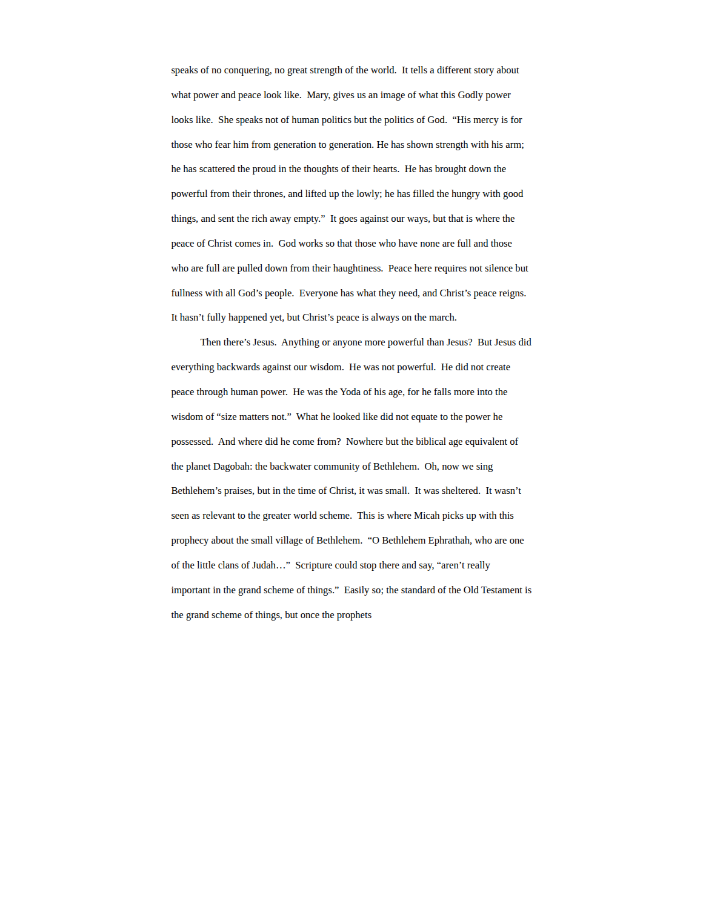speaks of no conquering, no great strength of the world. It tells a different story about what power and peace look like. Mary, gives us an image of what this Godly power looks like. She speaks not of human politics but the politics of God. “His mercy is for those who fear him from generation to generation. He has shown strength with his arm; he has scattered the proud in the thoughts of their hearts. He has brought down the powerful from their thrones, and lifted up the lowly; he has filled the hungry with good things, and sent the rich away empty.” It goes against our ways, but that is where the peace of Christ comes in. God works so that those who have none are full and those who are full are pulled down from their haughtiness. Peace here requires not silence but fullness with all God’s people. Everyone has what they need, and Christ’s peace reigns. It hasn’t fully happened yet, but Christ’s peace is always on the march.
Then there’s Jesus. Anything or anyone more powerful than Jesus? But Jesus did everything backwards against our wisdom. He was not powerful. He did not create peace through human power. He was the Yoda of his age, for he falls more into the wisdom of “size matters not.” What he looked like did not equate to the power he possessed. And where did he come from? Nowhere but the biblical age equivalent of the planet Dagobah: the backwater community of Bethlehem. Oh, now we sing Bethlehem’s praises, but in the time of Christ, it was small. It was sheltered. It wasn’t seen as relevant to the greater world scheme. This is where Micah picks up with this prophecy about the small village of Bethlehem. “O Bethlehem Ephrathah, who are one of the little clans of Judah…” Scripture could stop there and say, “aren’t really important in the grand scheme of things.” Easily so; the standard of the Old Testament is the grand scheme of things, but once the prophets